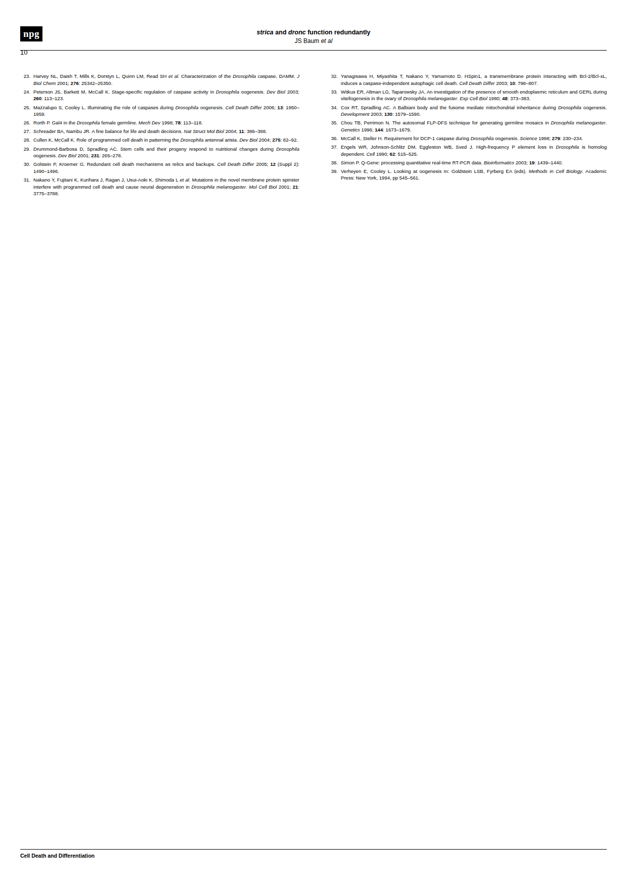npg
strica and dronc function redundantly
JS Baum et al
10
23. Harvey NL, Daish T, Mills K, Dorstyn L, Quinn LM, Read SH et al. Characterization of the Drosophila caspase, DAMM. J Biol Chem 2001; 276: 25342–25350.
24. Peterson JS, Barkett M, McCall K. Stage-specific regulation of caspase activity in Drosophila oogenesis. Dev Biol 2003; 260: 113–123.
25. Mazzalupo S, Cooley L. Illuminating the role of caspases during Drosophila oogenesis. Cell Death Differ 2006; 13: 1950–1959.
26. Rorth P. Gal4 in the Drosophila female germline. Mech Dev 1998; 78: 113–118.
27. Schreader BA, Nambu JR. A fine balance for life and death decisions. Nat Struct Mol Biol 2004; 11: 386–388.
28. Cullen K, McCall K. Role of programmed cell death in patterning the Drosophila antennal arista. Dev Biol 2004; 275: 82–92.
29. Drummond-Barbosa D, Spradling AC. Stem cells and their progeny respond to nutritional changes during Drosophila oogenesis. Dev Biol 2001; 231: 265–278.
30. Golstein P, Kroemer G. Redundant cell death mechanisms as relics and backups. Cell Death Differ 2005; 12 (Suppl 2): 1490–1496.
31. Nakano Y, Fujitani K, Kurihara J, Ragan J, Usui-Aoki K, Shimoda L et al. Mutations in the novel membrane protein spinster interfere with programmed cell death and cause neural degeneration in Drosophila melanogaster. Mol Cell Biol 2001; 21: 3775–3788.
32. Yanagisawa H, Miyashita T, Nakano Y, Yamamoto D. HSpin1, a transmembrane protein interacting with Bcl-2/Bcl-xL, induces a caspase-independent autophagic cell death. Cell Death Differ 2003; 10: 798–807.
33. Witkus ER, Altman LG, Taparowsky JA. An investigation of the presence of smooth endoplasmic reticulum and GERL during vitellogenesis in the ovary of Drosophila melanogaster. Exp Cell Biol 1980; 48: 373–383.
34. Cox RT, Spradling AC. A Balbiani body and the fusome mediate mitochondrial inheritance during Drosophila oogenesis. Development 2003; 130: 1579–1590.
35. Chou TB, Perrimon N. The autosomal FLP-DFS technique for generating germline mosaics in Drosophila melanogaster. Genetics 1996; 144: 1673–1679.
36. McCall K, Steller H. Requirement for DCP-1 caspase during Drosophila oogenesis. Science 1998; 279: 230–234.
37. Engels WR, Johnson-Schlitz DM, Eggleston WB, Sved J. High-frequency P element loss in Drosophila is homolog dependent. Cell 1990; 62: 515–525.
38. Simon P. Q-Gene: processing quantitative real-time RT-PCR data. Bioinformatics 2003; 19: 1439–1440.
39. Verheyen E, Cooley L. Looking at oogenesis In: Goldstein LSB, Fyrberg EA (eds). Methods in Cell Biology. Academic Press: New York, 1994, pp 545–561.
Cell Death and Differentiation